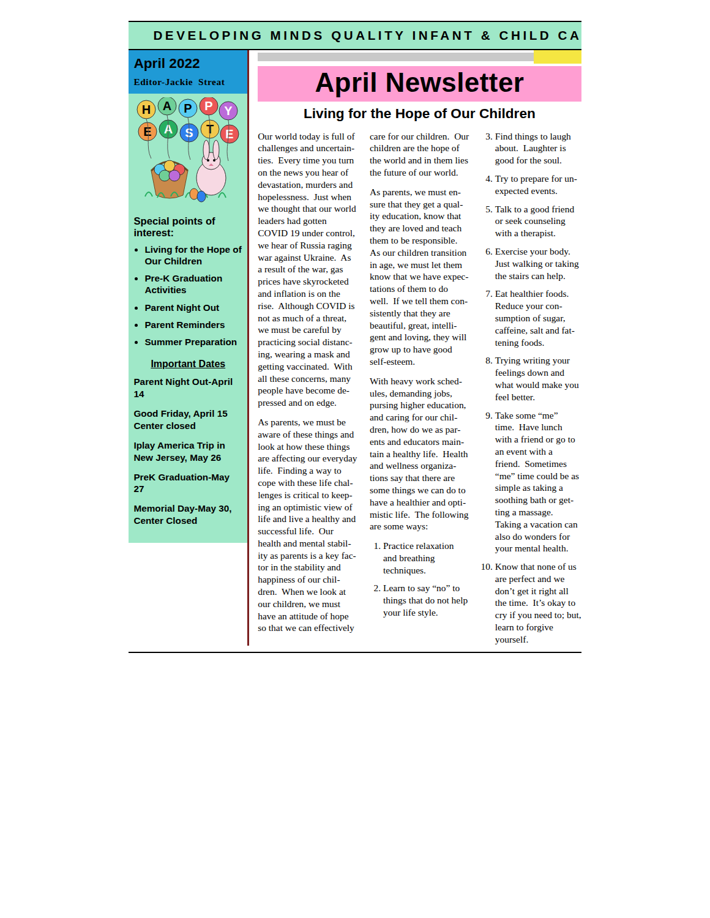DEVELOPING MINDS QUALITY INFANT & CHILD CARE
April 2022
Editor-Jackie Streat
H A P P Y E A S T E
Special points of interest:
Living for the Hope of Our Children
Pre-K Graduation Activities
Parent Night Out
Parent Reminders
Summer Preparation
Important Dates
Parent Night Out-April 14
Good Friday, April 15 Center closed
Iplay America Trip in New Jersey, May 26
PreK Graduation-May 27
Memorial Day-May 30, Center Closed
April Newsletter
Living for the Hope of Our Children
Our world today is full of challenges and uncertainties. Every time you turn on the news you hear of devastation, murders and hopelessness. Just when we thought that our world leaders had gotten COVID 19 under control, we hear of Russia raging war against Ukraine. As a result of the war, gas prices have skyrocketed and inflation is on the rise. Although COVID is not as much of a threat, we must be careful by practicing social distancing, wearing a mask and getting vaccinated. With all these concerns, many people have become depressed and on edge.
As parents, we must be aware of these things and look at how these things are affecting our everyday life. Finding a way to cope with these life challenges is critical to keeping an optimistic view of life and live a healthy and successful life. Our health and mental stability as parents is a key factor in the stability and happiness of our children. When we look at our children, we must have an attitude of hope so that we can effectively care for our children. Our children are the hope of the world and in them lies the future of our world.
As parents, we must ensure that they get a quality education, know that they are loved and teach them to be responsible. As our children transition in age, we must let them know that we have expectations of them to do well. If we tell them consistently that they are beautiful, great, intelligent and loving, they will grow up to have good self-esteem.
With heavy work schedules, demanding jobs, pursing higher education, and caring for our children, how do we as parents and educators maintain a healthy life. Health and wellness organizations say that there are some things we can do to have a healthier and optimistic life. The following are some ways:
Practice relaxation and breathing techniques.
Learn to say “no” to things that do not help your life style.
Find things to laugh about. Laughter is good for the soul.
Try to prepare for unexpected events.
Talk to a good friend or seek counseling with a therapist.
Exercise your body. Just walking or taking the stairs can help.
Eat healthier foods. Reduce your consumption of sugar, caffeine, salt and fattening foods.
Trying writing your feelings down and what would make you feel better.
Take some “me” time. Have lunch with a friend or go to an event with a friend. Sometimes “me” time could be as simple as taking a soothing bath or getting a massage. Taking a vacation can also do wonders for your mental health.
Know that none of us are perfect and we don’t get it right all the time. It’s okay to cry if you need to; but, learn to forgive yourself.